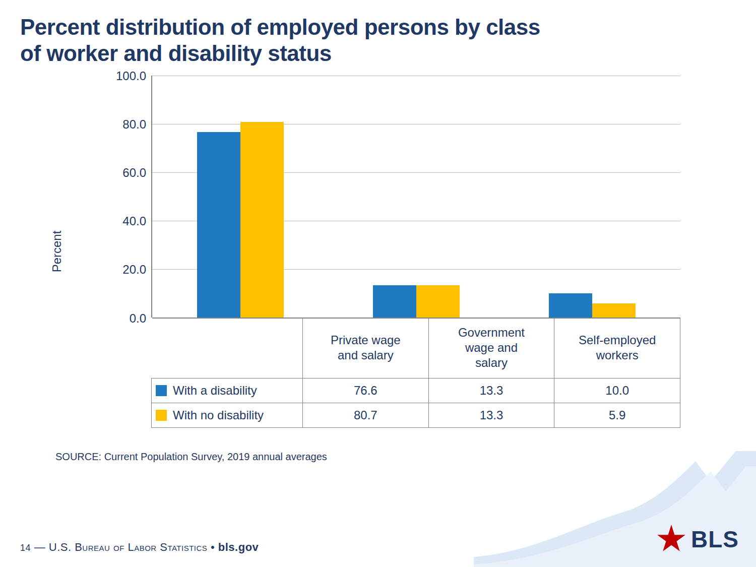Percent distribution of employed persons by class
of worker and disability status
Percent
100.0
80.0
60.0
40.0
20.0
0.0
| | Private wage and salary | Government wage and salary | Self-employed workers |
| --- | --- | --- | --- |
| With a disability | 76.6 | 13.3 | 10.0 |
| With no disability | 80.7 | 13.3 | 5.9 |
SOURCE: Current Population Survey, 2019 annual averages
14 — U.S. Bureau of Labor Statistics • bls.gov
BLS